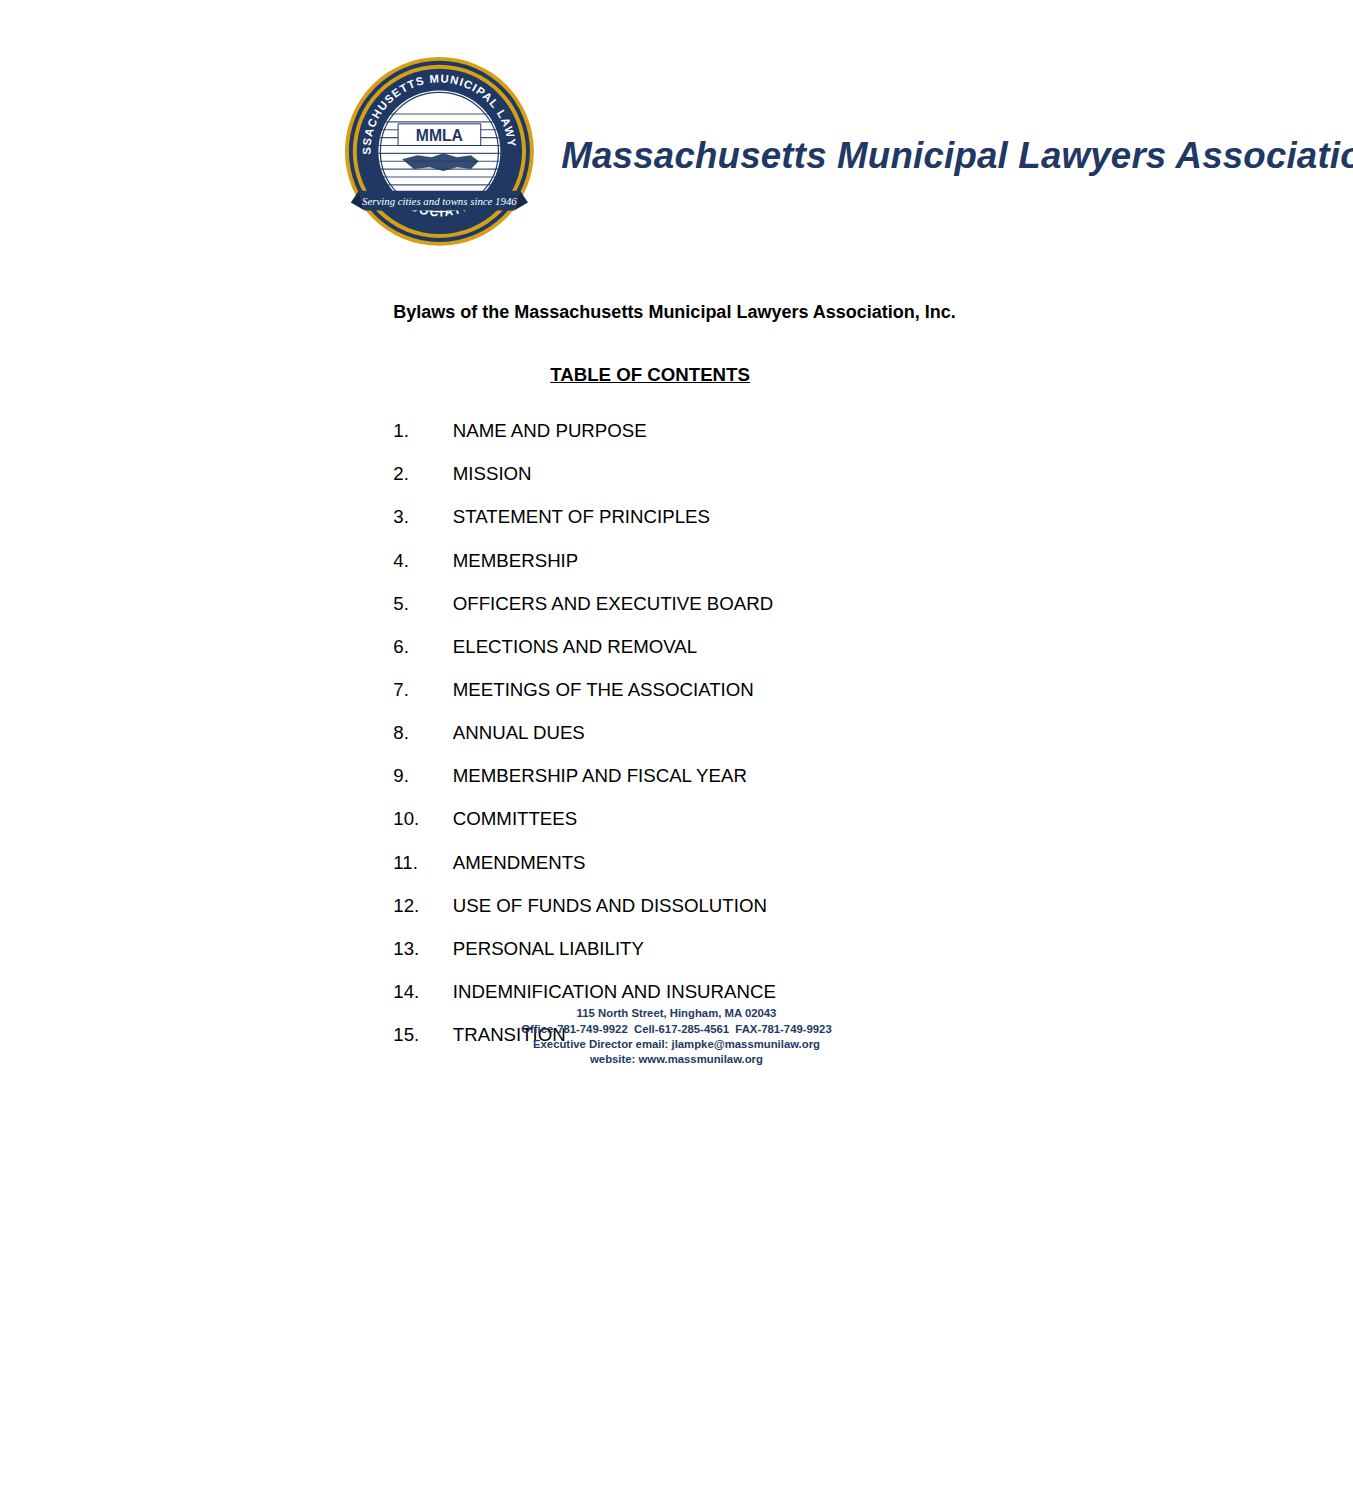MMLA MASSACHUSETTS MUNICIPAL LAWYERS ASSOCIATION Serving cities and towns since 1946
Massachusetts Municipal Lawyers Association
Bylaws of the Massachusetts Municipal Lawyers Association, Inc.
TABLE OF CONTENTS
1. NAME AND PURPOSE
2. MISSION
3. STATEMENT OF PRINCIPLES
4. MEMBERSHIP
5. OFFICERS AND EXECUTIVE BOARD
6. ELECTIONS AND REMOVAL
7. MEETINGS OF THE ASSOCIATION
8. ANNUAL DUES
9. MEMBERSHIP AND FISCAL YEAR
10. COMMITTEES
11. AMENDMENTS
12. USE OF FUNDS AND DISSOLUTION
13. PERSONAL LIABILITY
14. INDEMNIFICATION AND INSURANCE
15. TRANSITION
115 North Street, Hingham, MA 02043
Office-781-749-9922 Cell-617-285-4561 FAX-781-749-9923
Executive Director email: jlampke@massmunilaw.org
website: www.massmunilaw.org